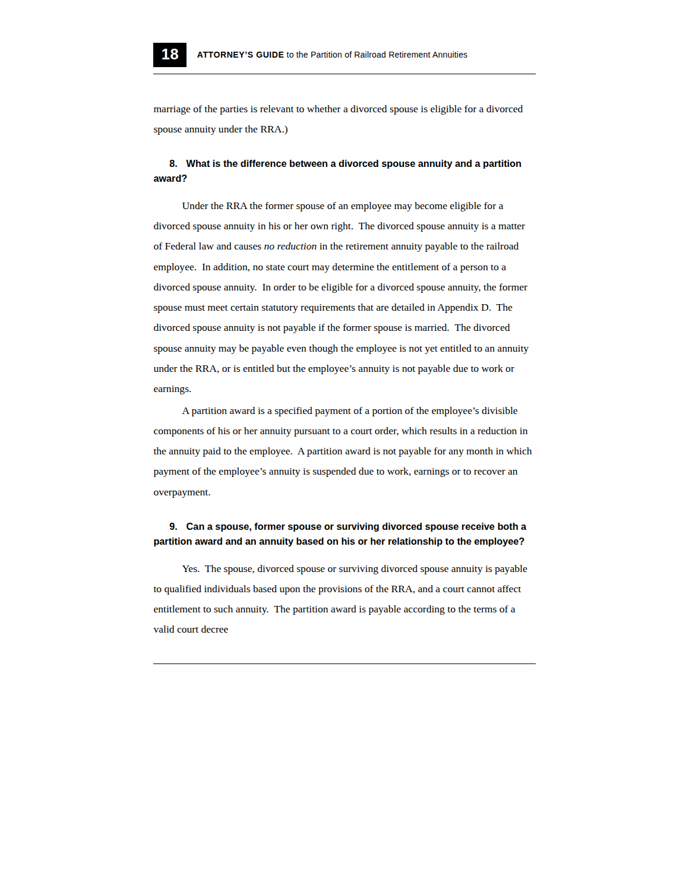18
ATTORNEY’S GUIDE to the Partition of Railroad Retirement Annuities
marriage of the parties is relevant to whether a divorced spouse is eligible for a divorced spouse annuity under the RRA.)
8. What is the difference between a divorced spouse annuity and a partition award?
Under the RRA the former spouse of an employee may become eligible for a divorced spouse annuity in his or her own right. The divorced spouse annuity is a matter of Federal law and causes no reduction in the retirement annuity payable to the railroad employee. In addition, no state court may determine the entitlement of a person to a divorced spouse annuity. In order to be eligible for a divorced spouse annuity, the former spouse must meet certain statutory requirements that are detailed in Appendix D. The divorced spouse annuity is not payable if the former spouse is married. The divorced spouse annuity may be payable even though the employee is not yet entitled to an annuity under the RRA, or is entitled but the employee’s annuity is not payable due to work or earnings.
A partition award is a specified payment of a portion of the employee’s divisible components of his or her annuity pursuant to a court order, which results in a reduction in the annuity paid to the employee. A partition award is not payable for any month in which payment of the employee’s annuity is suspended due to work, earnings or to recover an overpayment.
9. Can a spouse, former spouse or surviving divorced spouse receive both a partition award and an annuity based on his or her relationship to the employee?
Yes. The spouse, divorced spouse or surviving divorced spouse annuity is payable to qualified individuals based upon the provisions of the RRA, and a court cannot affect entitlement to such annuity. The partition award is payable according to the terms of a valid court decree